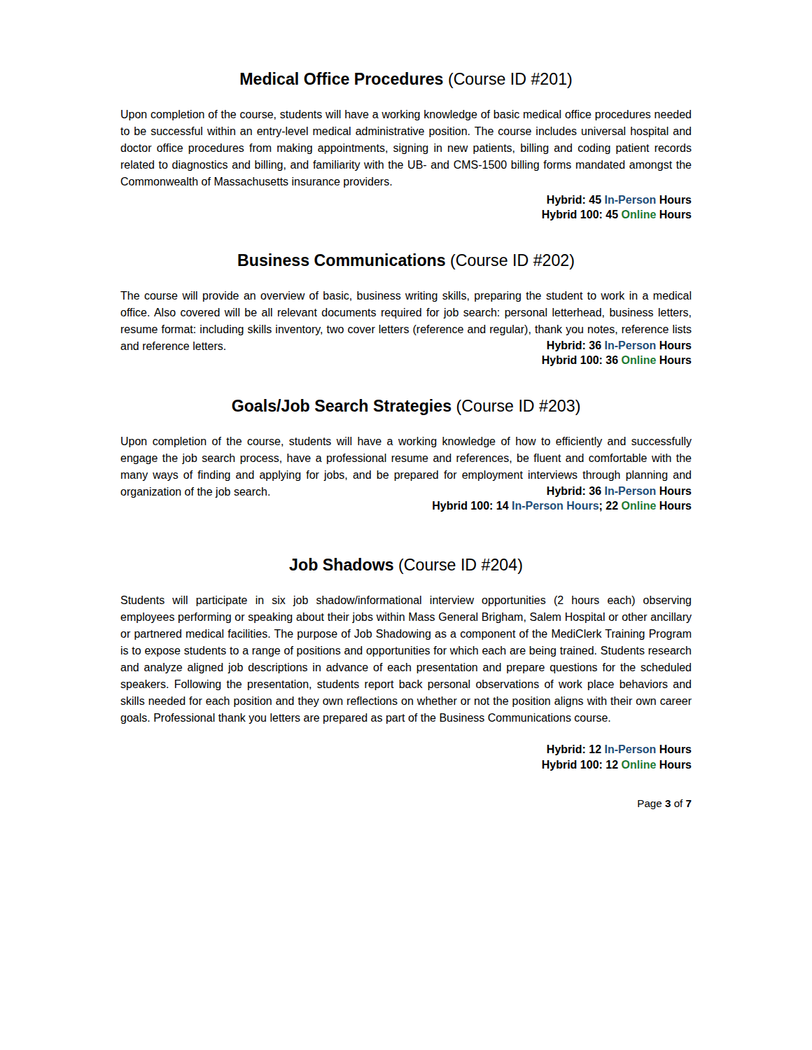Medical Office Procedures (Course ID #201)
Upon completion of the course, students will have a working knowledge of basic medical office procedures needed to be successful within an entry-level medical administrative position. The course includes universal hospital and doctor office procedures from making appointments, signing in new patients, billing and coding patient records related to diagnostics and billing, and familiarity with the UB- and CMS-1500 billing forms mandated amongst the Commonwealth of Massachusetts insurance providers.
Hybrid: 45 In-Person Hours
Hybrid 100: 45 Online Hours
Business Communications (Course ID #202)
The course will provide an overview of basic, business writing skills, preparing the student to work in a medical office. Also covered will be all relevant documents required for job search: personal letterhead, business letters, resume format: including skills inventory, two cover letters (reference and regular), thank you notes, reference lists and reference letters. Hybrid: 36 In-Person Hours
Hybrid 100: 36 Online Hours
Goals/Job Search Strategies (Course ID #203)
Upon completion of the course, students will have a working knowledge of how to efficiently and successfully engage the job search process, have a professional resume and references, be fluent and comfortable with the many ways of finding and applying for jobs, and be prepared for employment interviews through planning and organization of the job search. Hybrid: 36 In-Person Hours
Hybrid 100: 14 In-Person Hours; 22 Online Hours
Job Shadows (Course ID #204)
Students will participate in six job shadow/informational interview opportunities (2 hours each) observing employees performing or speaking about their jobs within Mass General Brigham, Salem Hospital or other ancillary or partnered medical facilities. The purpose of Job Shadowing as a component of the MediClerk Training Program is to expose students to a range of positions and opportunities for which each are being trained. Students research and analyze aligned job descriptions in advance of each presentation and prepare questions for the scheduled speakers. Following the presentation, students report back personal observations of work place behaviors and skills needed for each position and they own reflections on whether or not the position aligns with their own career goals. Professional thank you letters are prepared as part of the Business Communications course.
Hybrid: 12 In-Person Hours
Hybrid 100: 12 Online Hours
Page 3 of 7